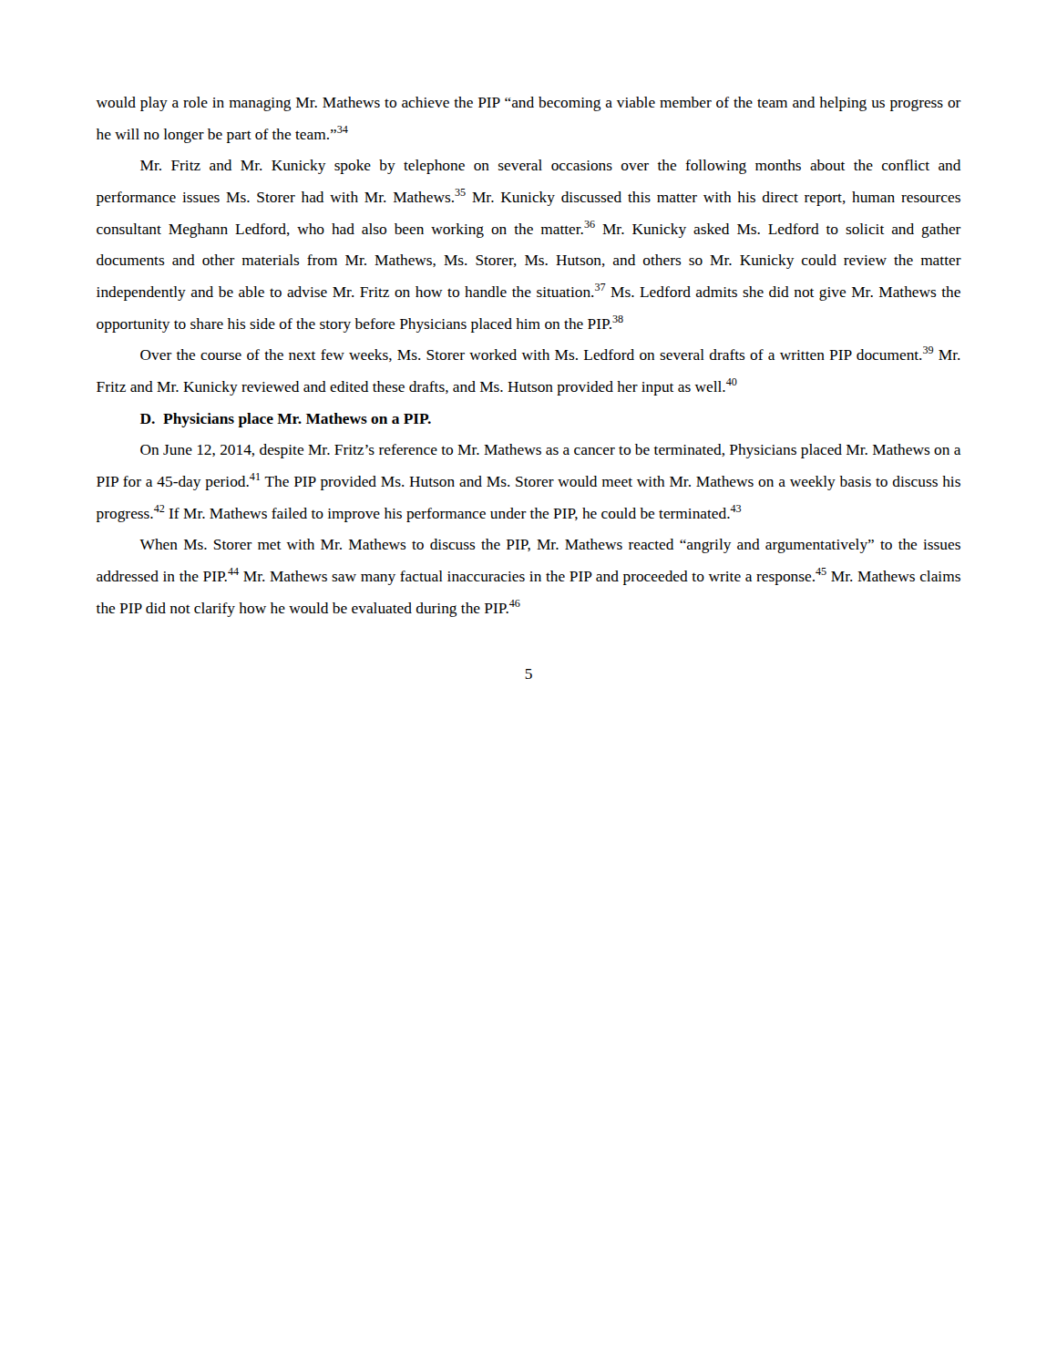would play a role in managing Mr. Mathews to achieve the PIP “and becoming a viable member of the team and helping us progress or he will no longer be part of the team.”34
Mr. Fritz and Mr. Kunicky spoke by telephone on several occasions over the following months about the conflict and performance issues Ms. Storer had with Mr. Mathews.35 Mr. Kunicky discussed this matter with his direct report, human resources consultant Meghann Ledford, who had also been working on the matter.36 Mr. Kunicky asked Ms. Ledford to solicit and gather documents and other materials from Mr. Mathews, Ms. Storer, Ms. Hutson, and others so Mr. Kunicky could review the matter independently and be able to advise Mr. Fritz on how to handle the situation.37 Ms. Ledford admits she did not give Mr. Mathews the opportunity to share his side of the story before Physicians placed him on the PIP.38
Over the course of the next few weeks, Ms. Storer worked with Ms. Ledford on several drafts of a written PIP document.39 Mr. Fritz and Mr. Kunicky reviewed and edited these drafts, and Ms. Hutson provided her input as well.40
D. Physicians place Mr. Mathews on a PIP.
On June 12, 2014, despite Mr. Fritz’s reference to Mr. Mathews as a cancer to be terminated, Physicians placed Mr. Mathews on a PIP for a 45-day period.41 The PIP provided Ms. Hutson and Ms. Storer would meet with Mr. Mathews on a weekly basis to discuss his progress.42 If Mr. Mathews failed to improve his performance under the PIP, he could be terminated.43
When Ms. Storer met with Mr. Mathews to discuss the PIP, Mr. Mathews reacted “angrily and argumentatively” to the issues addressed in the PIP.44 Mr. Mathews saw many factual inaccuracies in the PIP and proceeded to write a response.45 Mr. Mathews claims the PIP did not clarify how he would be evaluated during the PIP.46
5